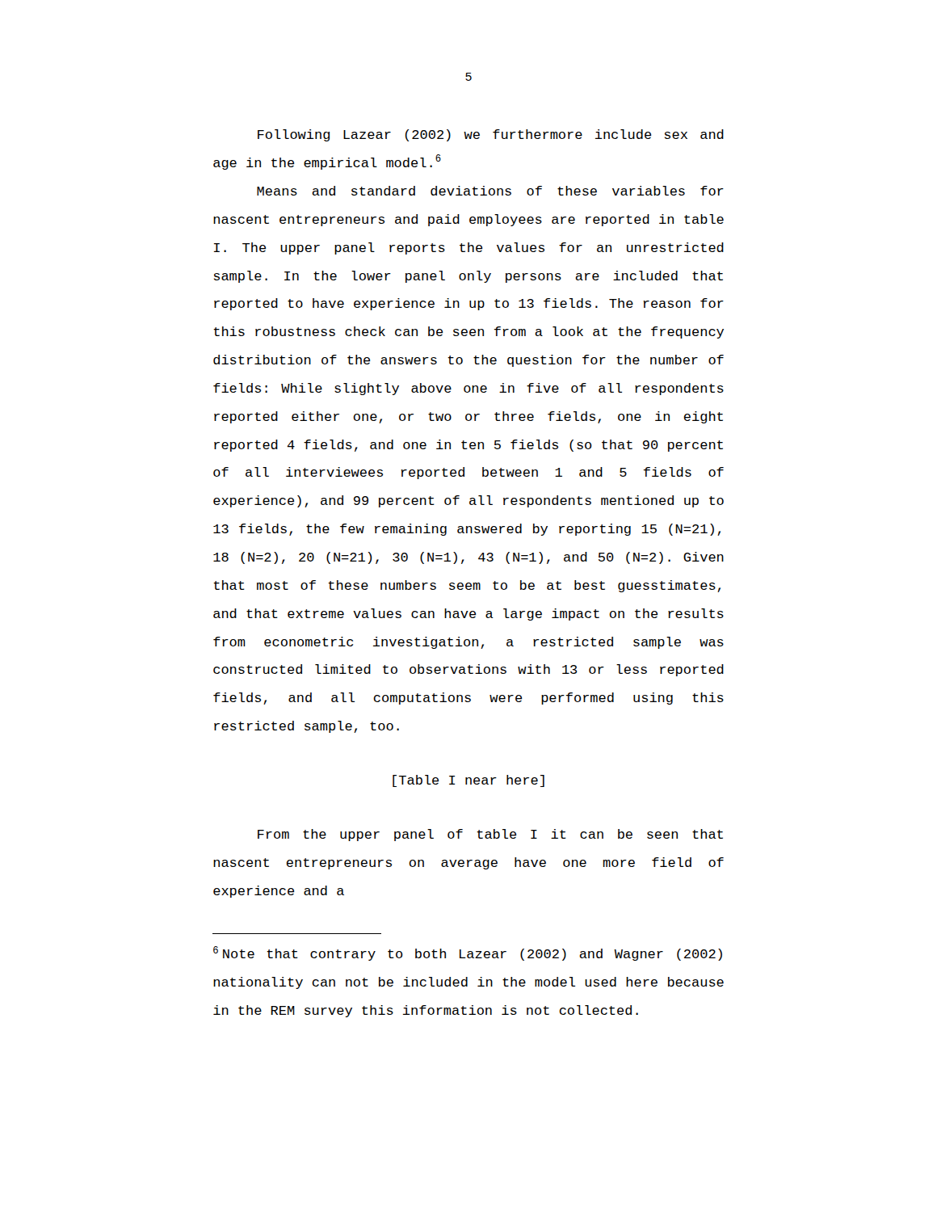5
Following Lazear (2002) we furthermore include sex and age in the empirical model.6
Means and standard deviations of these variables for nascent entrepreneurs and paid employees are reported in table I. The upper panel reports the values for an unrestricted sample. In the lower panel only persons are included that reported to have experience in up to 13 fields. The reason for this robustness check can be seen from a look at the frequency distribution of the answers to the question for the number of fields: While slightly above one in five of all respondents reported either one, or two or three fields, one in eight reported 4 fields, and one in ten 5 fields (so that 90 percent of all interviewees reported between 1 and 5 fields of experience), and 99 percent of all respondents mentioned up to 13 fields, the few remaining answered by reporting 15 (N=21), 18 (N=2), 20 (N=21), 30 (N=1), 43 (N=1), and 50 (N=2). Given that most of these numbers seem to be at best guesstimates, and that extreme values can have a large impact on the results from econometric investigation, a restricted sample was constructed limited to observations with 13 or less reported fields, and all computations were performed using this restricted sample, too.
[Table I near here]
From the upper panel of table I it can be seen that nascent entrepreneurs on average have one more field of experience and a
6 Note that contrary to both Lazear (2002) and Wagner (2002) nationality can not be included in the model used here because in the REM survey this information is not collected.